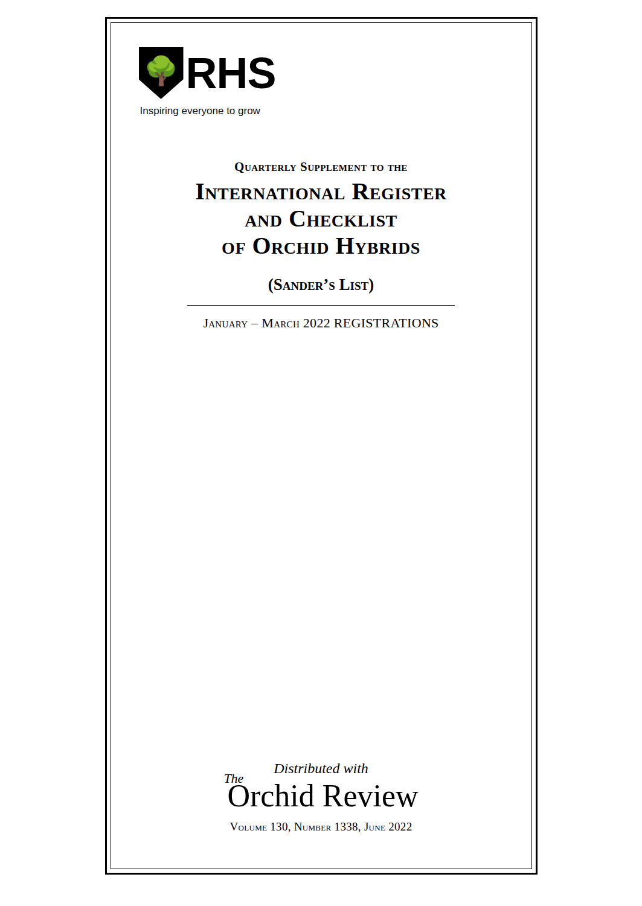🌳
RHS
Inspiring everyone to grow
Quarterly Supplement to the
International Register
and Checklist
of Orchid Hybrids
(Sander’s List)
January – March 2022 REGISTRATIONS
Distributed with
The Orchid Review
Volume 130, Number 1338, June 2022